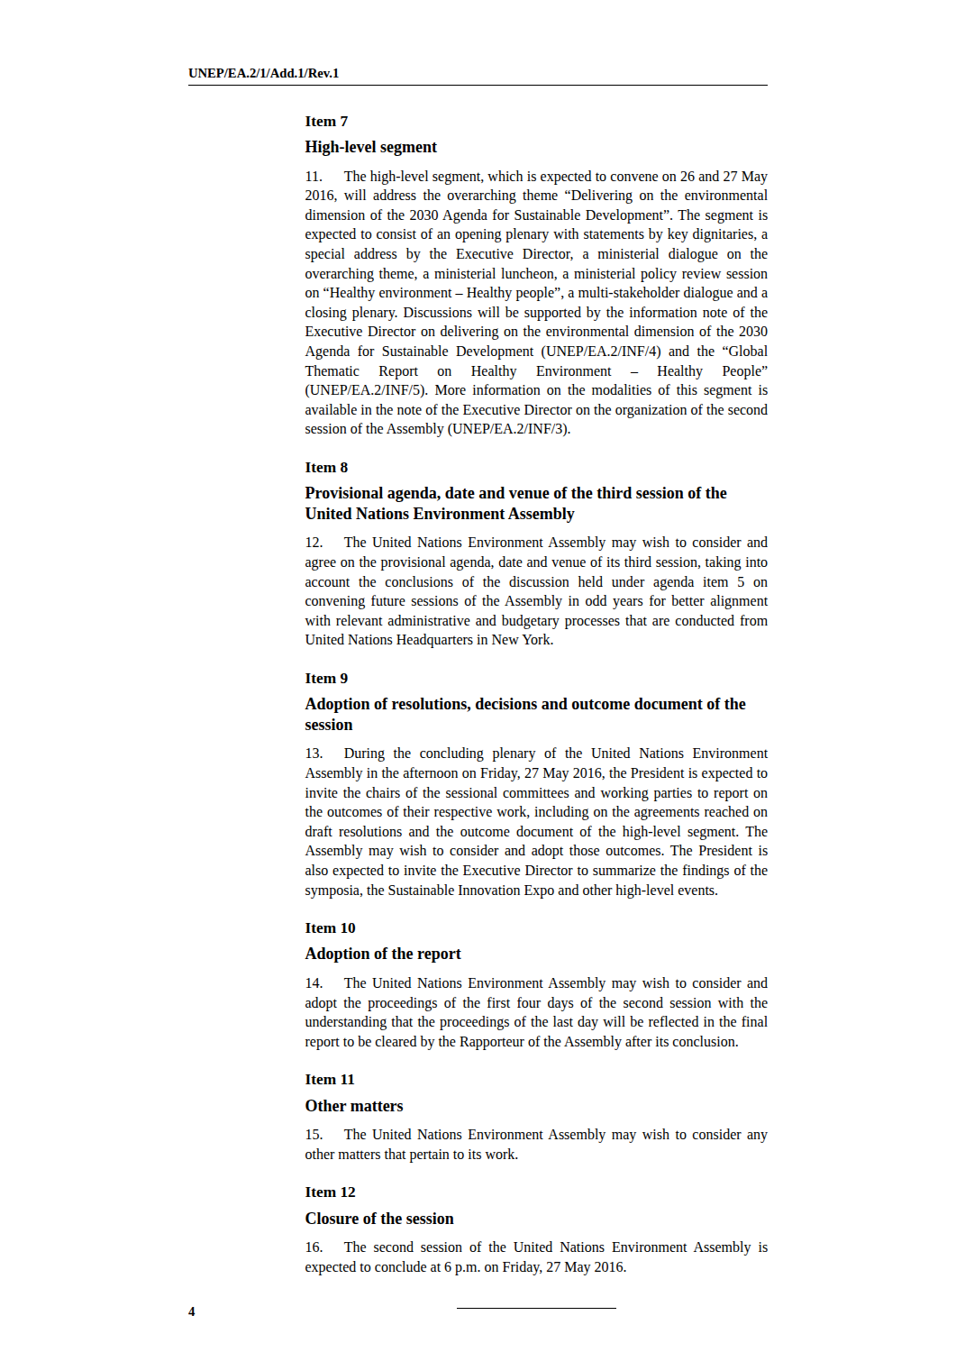UNEP/EA.2/1/Add.1/Rev.1
Item 7
High-level segment
11. The high-level segment, which is expected to convene on 26 and 27 May 2016, will address the overarching theme “Delivering on the environmental dimension of the 2030 Agenda for Sustainable Development”. The segment is expected to consist of an opening plenary with statements by key dignitaries, a special address by the Executive Director, a ministerial dialogue on the overarching theme, a ministerial luncheon, a ministerial policy review session on “Healthy environment – Healthy people”, a multi-stakeholder dialogue and a closing plenary. Discussions will be supported by the information note of the Executive Director on delivering on the environmental dimension of the 2030 Agenda for Sustainable Development (UNEP/EA.2/INF/4) and the “Global Thematic Report on Healthy Environment – Healthy People” (UNEP/EA.2/INF/5). More information on the modalities of this segment is available in the note of the Executive Director on the organization of the second session of the Assembly (UNEP/EA.2/INF/3).
Item 8
Provisional agenda, date and venue of the third session of the United Nations Environment Assembly
12. The United Nations Environment Assembly may wish to consider and agree on the provisional agenda, date and venue of its third session, taking into account the conclusions of the discussion held under agenda item 5 on convening future sessions of the Assembly in odd years for better alignment with relevant administrative and budgetary processes that are conducted from United Nations Headquarters in New York.
Item 9
Adoption of resolutions, decisions and outcome document of the session
13. During the concluding plenary of the United Nations Environment Assembly in the afternoon on Friday, 27 May 2016, the President is expected to invite the chairs of the sessional committees and working parties to report on the outcomes of their respective work, including on the agreements reached on draft resolutions and the outcome document of the high-level segment. The Assembly may wish to consider and adopt those outcomes. The President is also expected to invite the Executive Director to summarize the findings of the symposia, the Sustainable Innovation Expo and other high-level events.
Item 10
Adoption of the report
14. The United Nations Environment Assembly may wish to consider and adopt the proceedings of the first four days of the second session with the understanding that the proceedings of the last day will be reflected in the final report to be cleared by the Rapporteur of the Assembly after its conclusion.
Item 11
Other matters
15. The United Nations Environment Assembly may wish to consider any other matters that pertain to its work.
Item 12
Closure of the session
16. The second session of the United Nations Environment Assembly is expected to conclude at 6 p.m. on Friday, 27 May 2016.
4